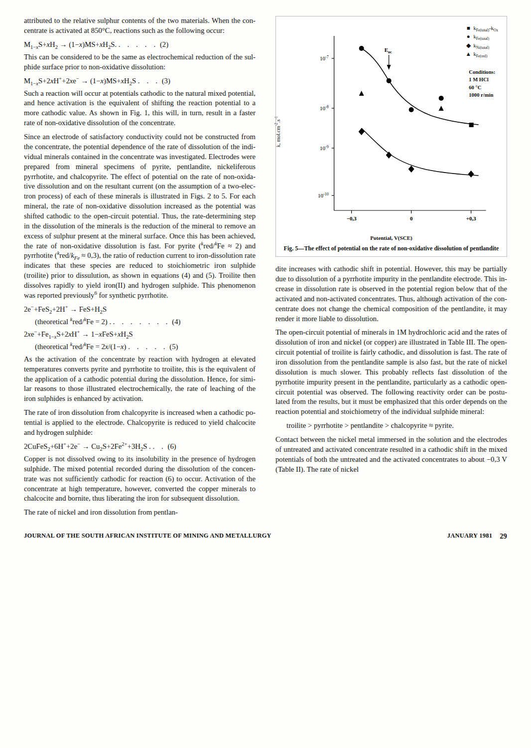attributed to the relative sulphur contents of the two materials. When the concentrate is activated at 850°C, reactions such as the following occur:
M1−xS+x H2 → (1−x)MS+x H2S. . . . . . (2)
This can be considered to be the same as electrochemical reduction of the sulphide surface prior to non-oxidative dissolution:
M1−xS+2x H++2xe− → (1−x)MS+x H2S . . . (3)
Such a reaction will occur at potentials cathodic to the natural mixed potential, and hence activation is the equivalent of shifting the reaction potential to a more cathodic value. As shown in Fig. 1, this will, in turn, result in a faster rate of non-oxidative dissolution of the concentrate.
Since an electrode of satisfactory conductivity could not be constructed from the concentrate, the potential dependence of the rate of dissolution of the individual minerals contained in the concentrate was investigated. Electrodes were prepared from mineral specimens of pyrite, pentlandite, nickeliferous pyrrhotite, and chalcopyrite. The effect of potential on the rate of non-oxidative dissolution and on the resultant current (on the assumption of a two-electron process) of each of these minerals is illustrated in Figs. 2 to 5. For each mineral, the rate of non-oxidative dissolution increased as the potential was shifted cathodic to the open-circuit potential. Thus, the rate-determining step in the dissolution of the minerals is the reduction of the mineral to remove an excess of sulphur present at the mineral surface. Once this has been achieved, the rate of non-oxidative dissolution is fast. For pyrite (kred/kFe ≈ 2) and pyrrhotite (kred/kFe ≈ 0,3), the ratio of reduction current to iron-dissolution rate indicates that these species are reduced to stoichiometric iron sulphide (troilite) prior to dissulution, as shown in equations (4) and (5). Troilite then dissolves rapidly to yield iron(II) and hydrogen sulphide. This phenomenon was reported previously6 for synthetic pyrrhotite.
2e−+FeS2+2H+ → FeS+H2S
(theoretical kred/kFe = 2) . . . . . . . . (4)
2xe−+Fe1−xS+2x H+ → 1−x FeS+x H2S
(theoretical kred/kFe = 2x/(1−x) . . . . . (5)
As the activation of the concentrate by reaction with hydrogen at elevated temperatures converts pyrite and pyrrhotite to troilite, this is the equivalent of the application of a cathodic potential during the dissolution. Hence, for similar reasons to those illustrated electrochemically, the rate of leaching of the iron sulphides is enhanced by activation.
The rate of iron dissolution from chalcopyrite is increased when a cathodic potential is applied to the electrode. Chalcopyrite is reduced to yield chalcocite and hydrogen sulphide:
2CuFeS2+6H++2e− → Cu2S+2Fe2++3H2S . . . (6)
Copper is not dissolved owing to its insolubility in the presence of hydrogen sulphide. The mixed potential recorded during the dissolution of the concentrate was not sufficiently cathodic for reaction (6) to occur. Activation of the concentrate at high temperature, however, converted the copper minerals to chalcocite and bornite, thus liberating the iron for subsequent dissolution.
The rate of nickel and iron dissolution from pentlan-
10-7 10-8 10-9 10-10 −0,3 0 +0,3 Eoc
■kFe(total)-kOx
●kFe(total)
◆kNi(total)
▲kFe(red)
Conditions:
1 M HCl
60 °C
1000 r/min
k, mol.cm-2.s-1
Potential, V(SCE)
Fig. 5—The effect of potential on the rate of non-oxidative dissolution of pentlandite
dite increases with cathodic shift in potential. However, this may be partially due to dissolution of a pyrrhotite impurity in the pentlandite electrode. This increase in dissolution rate is observed in the potential region below that of the activated and non-activated concentrates. Thus, although activation of the concentrate does not change the chemical composition of the pentlandite, it may render it more liable to dissolution.
The open-circuit potential of minerals in 1M hydrochloric acid and the rates of dissolution of iron and nickel (or copper) are illustrated in Table III. The open-circuit potential of troilite is fairly cathodic, and dissolution is fast. The rate of iron dissolution from the pentlandite sample is also fast, but the rate of nickel dissolution is much slower. This probably reflects fast dissolution of the pyrrhotite impurity present in the pentlandite, particularly as a cathodic open-circuit potential was observed. The following reactivity order can be postulated from the results, but it must be emphasized that this order depends on the reaction potential and stoichiometry of the individual sulphide mineral:
troilite > pyrrhotite > pentlandite > chalcopyrite ≈ pyrite.
Contact between the nickel metal immersed in the solution and the electrodes of untreated and activated concentrate resulted in a cathodic shift in the mixed potentials of both the untreated and the activated concentrates to about −0,3 V (Table II). The rate of nickel
JOURNAL OF THE SOUTH AFRICAN INSTITUTE OF MINING AND METALLURGY
JANUARY 1981 29